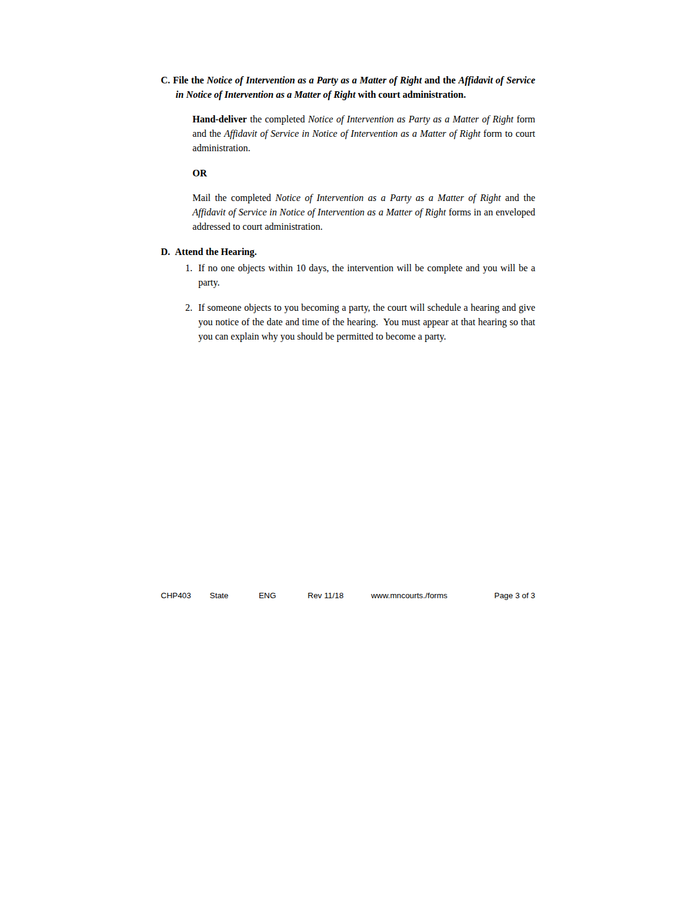C. File the Notice of Intervention as a Party as a Matter of Right and the Affidavit of Service in Notice of Intervention as a Matter of Right with court administration.
Hand-deliver the completed Notice of Intervention as Party as a Matter of Right form and the Affidavit of Service in Notice of Intervention as a Matter of Right form to court administration.
OR
Mail the completed Notice of Intervention as a Party as a Matter of Right and the Affidavit of Service in Notice of Intervention as a Matter of Right forms in an enveloped addressed to court administration.
D. Attend the Hearing.
If no one objects within 10 days, the intervention will be complete and you will be a party.
If someone objects to you becoming a party, the court will schedule a hearing and give you notice of the date and time of the hearing. You must appear at that hearing so that you can explain why you should be permitted to become a party.
CHP403 State ENG Rev 11/18 www.mncourts./forms Page 3 of 3